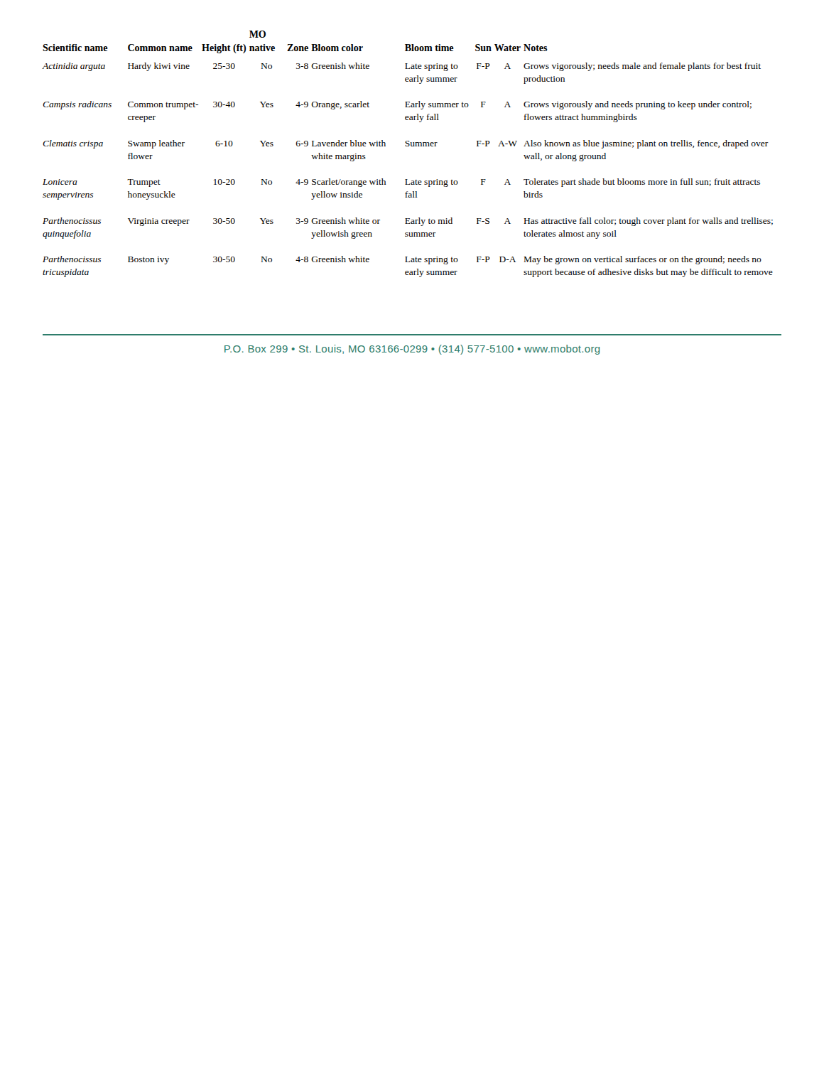| Scientific name | Common name | Height (ft) | MO native | Zone | Bloom color | Bloom time | Sun | Water | Notes |
| --- | --- | --- | --- | --- | --- | --- | --- | --- | --- |
| Actinidia arguta | Hardy kiwi vine | 25-30 | No | 3-8 | Greenish white | Late spring to early summer | F-P | A | Grows vigorously; needs male and female plants for best fruit production |
| Campsis radicans | Common trumpet-creeper | 30-40 | Yes | 4-9 | Orange, scarlet | Early summer to early fall | F | A | Grows vigorously and needs pruning to keep under control; flowers attract hummingbirds |
| Clematis crispa | Swamp leather flower | 6-10 | Yes | 6-9 | Lavender blue with white margins | Summer | F-P | A-W | Also known as blue jasmine; plant on trellis, fence, draped over wall, or along ground |
| Lonicera sempervirens | Trumpet honeysuckle | 10-20 | No | 4-9 | Scarlet/orange with yellow inside | Late spring to fall | F | A | Tolerates part shade but blooms more in full sun; fruit attracts birds |
| Parthenocissus quinquefolia | Virginia creeper | 30-50 | Yes | 3-9 | Greenish white or yellowish green | Early to mid summer | F-S | A | Has attractive fall color; tough cover plant for walls and trellises; tolerates almost any soil |
| Parthenocissus tricuspidata | Boston ivy | 30-50 | No | 4-8 | Greenish white | Late spring to early summer | F-P | D-A | May be grown on vertical surfaces or on the ground; needs no support because of adhesive disks but may be difficult to remove |
P.O. Box 299 • St. Louis, MO 63166-0299 • (314) 577-5100 • www.mobot.org